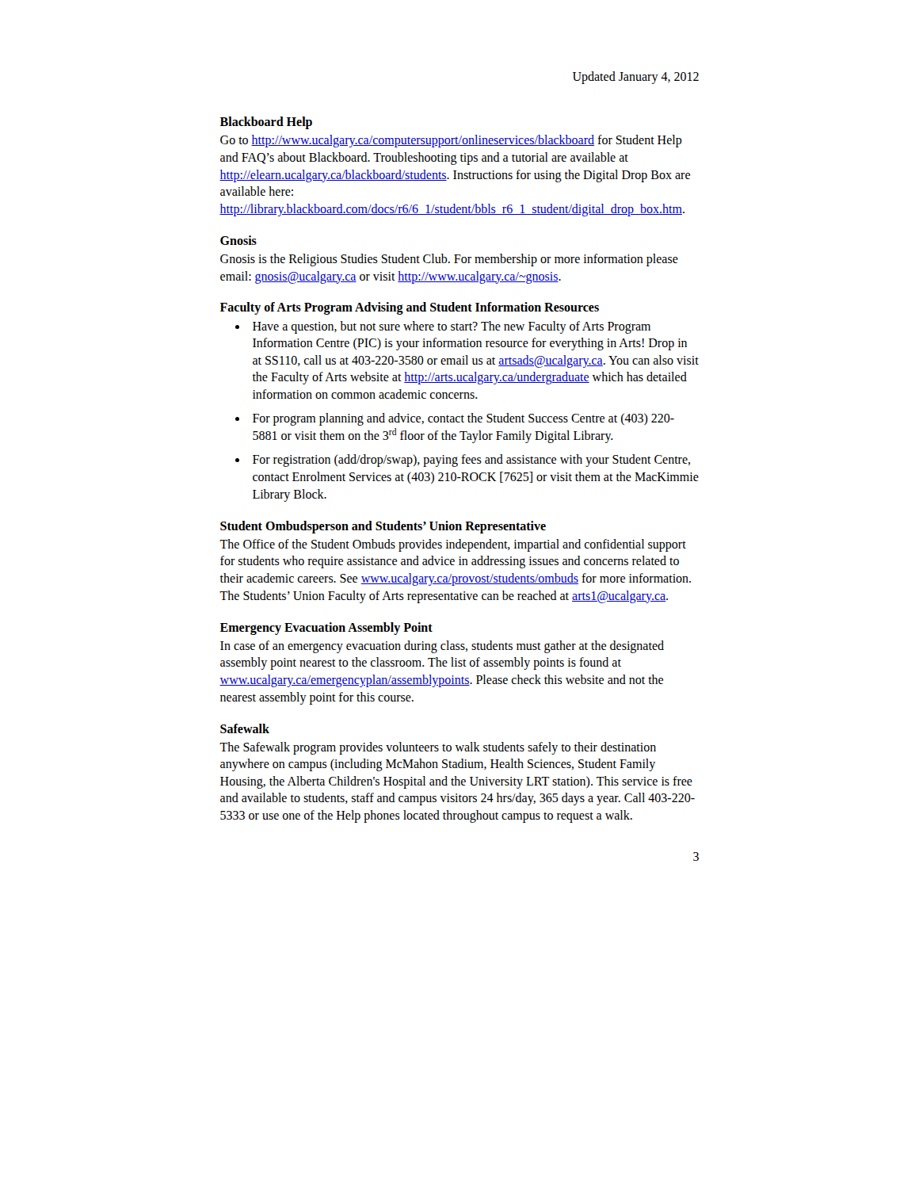Updated January 4, 2012
Blackboard Help
Go to http://www.ucalgary.ca/computersupport/onlineservices/blackboard for Student Help and FAQ’s about Blackboard. Troubleshooting tips and a tutorial are available at http://elearn.ucalgary.ca/blackboard/students. Instructions for using the Digital Drop Box are available here: http://library.blackboard.com/docs/r6/6_1/student/bbls_r6_1_student/digital_drop_box.htm.
Gnosis
Gnosis is the Religious Studies Student Club. For membership or more information please email: gnosis@ucalgary.ca or visit http://www.ucalgary.ca/~gnosis.
Faculty of Arts Program Advising and Student Information Resources
Have a question, but not sure where to start? The new Faculty of Arts Program Information Centre (PIC) is your information resource for everything in Arts! Drop in at SS110, call us at 403-220-3580 or email us at artsads@ucalgary.ca. You can also visit the Faculty of Arts website at http://arts.ucalgary.ca/undergraduate which has detailed information on common academic concerns.
For program planning and advice, contact the Student Success Centre at (403) 220-5881 or visit them on the 3rd floor of the Taylor Family Digital Library.
For registration (add/drop/swap), paying fees and assistance with your Student Centre, contact Enrolment Services at (403) 210-ROCK [7625] or visit them at the MacKimmie Library Block.
Student Ombudsperson and Students’ Union Representative
The Office of the Student Ombuds provides independent, impartial and confidential support for students who require assistance and advice in addressing issues and concerns related to their academic careers. See www.ucalgary.ca/provost/students/ombuds for more information.
The Students’ Union Faculty of Arts representative can be reached at arts1@ucalgary.ca.
Emergency Evacuation Assembly Point
In case of an emergency evacuation during class, students must gather at the designated assembly point nearest to the classroom. The list of assembly points is found at www.ucalgary.ca/emergencyplan/assemblypoints. Please check this website and not the nearest assembly point for this course.
Safewalk
The Safewalk program provides volunteers to walk students safely to their destination anywhere on campus (including McMahon Stadium, Health Sciences, Student Family Housing, the Alberta Children's Hospital and the University LRT station). This service is free and available to students, staff and campus visitors 24 hrs/day, 365 days a year. Call 403-220-5333 or use one of the Help phones located throughout campus to request a walk.
3